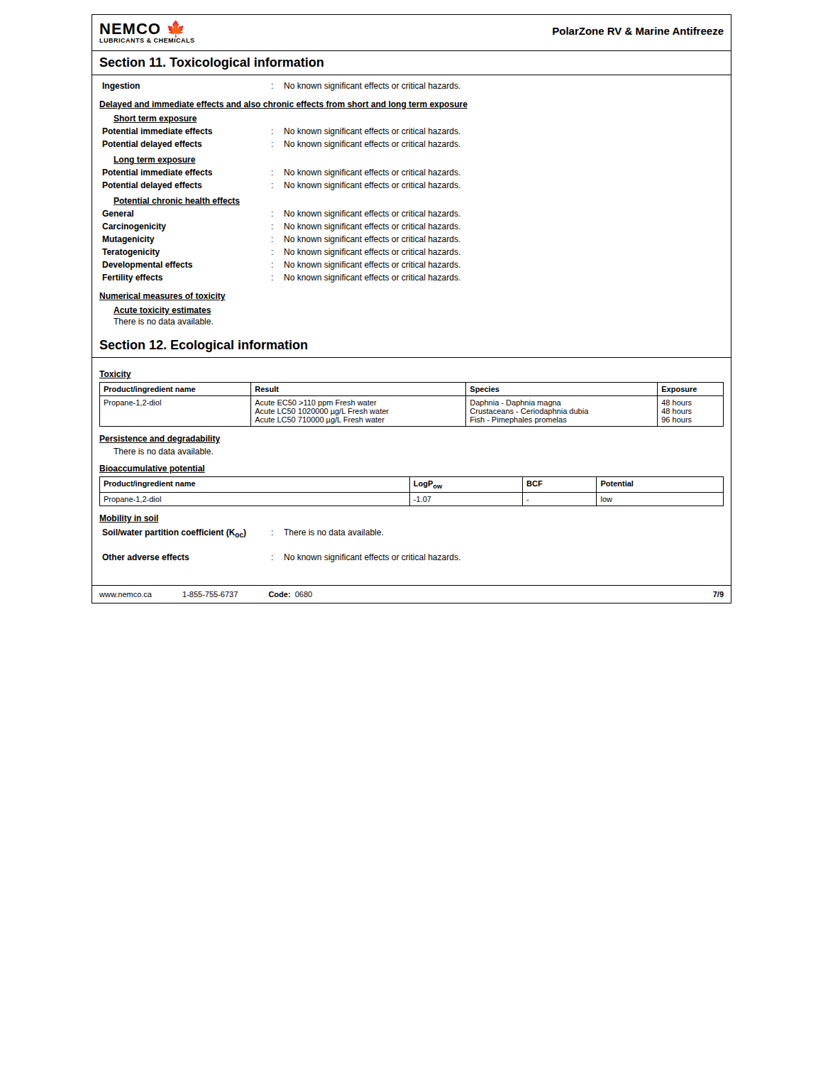NEMCO 🍁
LUBRICANTS & CHEMICALS
PolarZone RV & Marine Antifreeze
Section 11. Toxicological information
| Ingestion | : | No known significant effects or critical hazards. |
Delayed and immediate effects and also chronic effects from short and long term exposure
Short term exposure
| Potential immediate effects | : | No known significant effects or critical hazards. |
| Potential delayed effects | : | No known significant effects or critical hazards. |
Long term exposure
| Potential immediate effects | : | No known significant effects or critical hazards. |
| Potential delayed effects | : | No known significant effects or critical hazards. |
Potential chronic health effects
| General | : | No known significant effects or critical hazards. |
| Carcinogenicity | : | No known significant effects or critical hazards. |
| Mutagenicity | : | No known significant effects or critical hazards. |
| Teratogenicity | : | No known significant effects or critical hazards. |
| Developmental effects | : | No known significant effects or critical hazards. |
| Fertility effects | : | No known significant effects or critical hazards. |
Numerical measures of toxicity
Acute toxicity estimates
There is no data available.
Section 12. Ecological information
Toxicity
| Product/ingredient name | Result | Species | Exposure |
| --- | --- | --- | --- |
| Propane-1,2-diol | Acute EC50 >110 ppm Fresh water Acute LC50 1020000 µg/L Fresh water Acute LC50 710000 µg/L Fresh water | Daphnia - Daphnia magna Crustaceans - Ceriodaphnia dubia Fish - Pimephales promelas | 48 hours 48 hours 96 hours |
Persistence and degradability
There is no data available.
Bioaccumulative potential
| Product/ingredient name | LogP ow | BCF | Potential |
| --- | --- | --- | --- |
| Propane-1,2-diol | -1.07 | - | low |
Mobility in soil
| Soil/water partition coefficient (K oc ) | : | There is no data available. |
| Other adverse effects | : | No known significant effects or critical hazards. |
www.nemco.ca 1-855-755-6737 Code: 0680
7/9